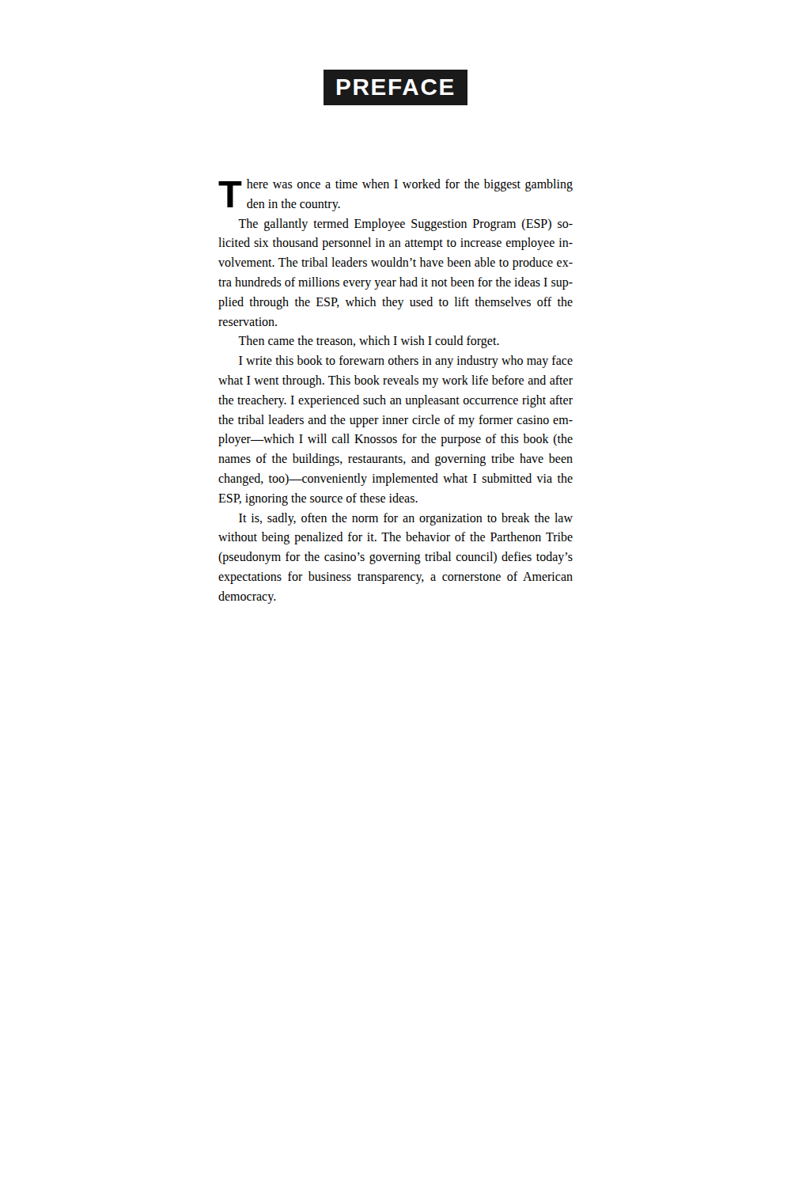Preface
There was once a time when I worked for the biggest gambling den in the country.
The gallantly termed Employee Suggestion Program (ESP) solicited six thousand personnel in an attempt to increase employee involvement. The tribal leaders wouldn’t have been able to produce extra hundreds of millions every year had it not been for the ideas I supplied through the ESP, which they used to lift themselves off the reservation.
Then came the treason, which I wish I could forget.
I write this book to forewarn others in any industry who may face what I went through. This book reveals my work life before and after the treachery. I experienced such an unpleasant occurrence right after the tribal leaders and the upper inner circle of my former casino employer—which I will call Knossos for the purpose of this book (the names of the buildings, restaurants, and governing tribe have been changed, too)—conveniently implemented what I submitted via the ESP, ignoring the source of these ideas.
It is, sadly, often the norm for an organization to break the law without being penalized for it. The behavior of the Parthenon Tribe (pseudonym for the casino’s governing tribal council) defies today’s expectations for business transparency, a cornerstone of American democracy.